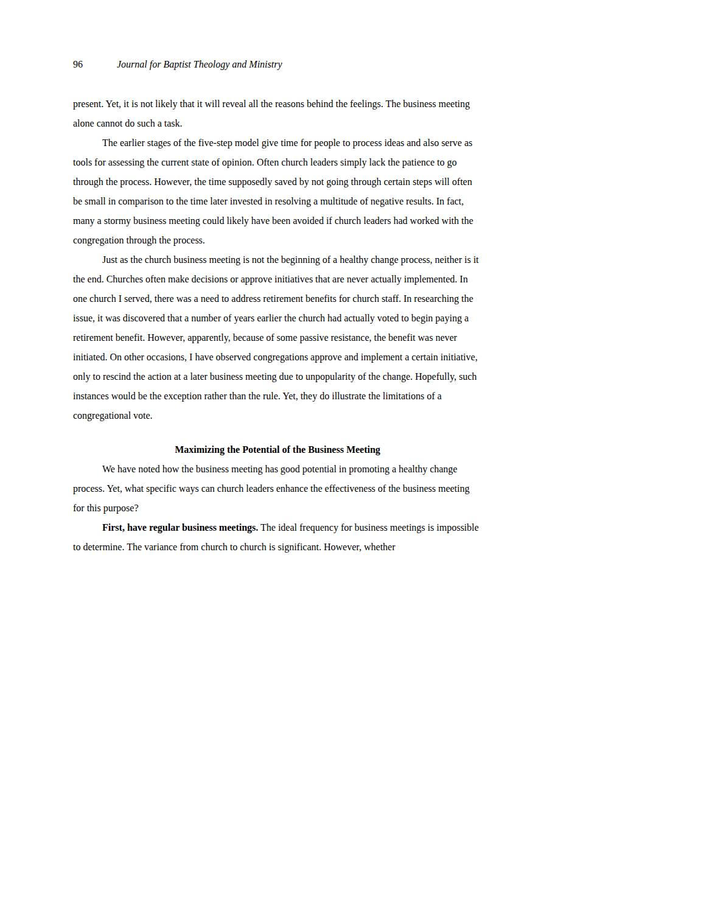96 Journal for Baptist Theology and Ministry
present. Yet, it is not likely that it will reveal all the reasons behind the feelings. The business meeting alone cannot do such a task.
The earlier stages of the five-step model give time for people to process ideas and also serve as tools for assessing the current state of opinion. Often church leaders simply lack the patience to go through the process. However, the time supposedly saved by not going through certain steps will often be small in comparison to the time later invested in resolving a multitude of negative results. In fact, many a stormy business meeting could likely have been avoided if church leaders had worked with the congregation through the process.
Just as the church business meeting is not the beginning of a healthy change process, neither is it the end. Churches often make decisions or approve initiatives that are never actually implemented. In one church I served, there was a need to address retirement benefits for church staff. In researching the issue, it was discovered that a number of years earlier the church had actually voted to begin paying a retirement benefit. However, apparently, because of some passive resistance, the benefit was never initiated. On other occasions, I have observed congregations approve and implement a certain initiative, only to rescind the action at a later business meeting due to unpopularity of the change. Hopefully, such instances would be the exception rather than the rule. Yet, they do illustrate the limitations of a congregational vote.
Maximizing the Potential of the Business Meeting
We have noted how the business meeting has good potential in promoting a healthy change process. Yet, what specific ways can church leaders enhance the effectiveness of the business meeting for this purpose?
First, have regular business meetings. The ideal frequency for business meetings is impossible to determine. The variance from church to church is significant. However, whether